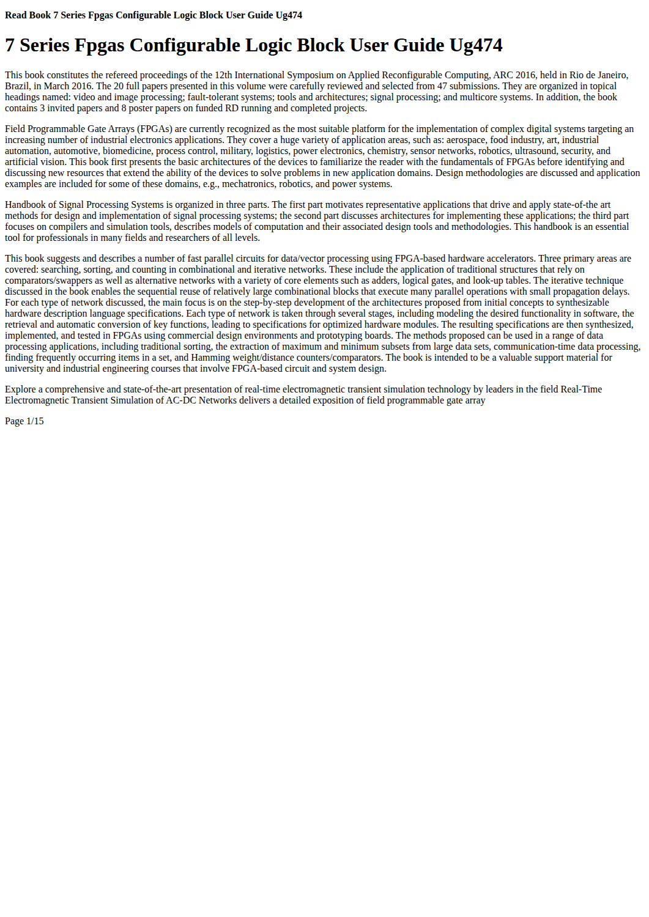Read Book 7 Series Fpgas Configurable Logic Block User Guide Ug474
7 Series Fpgas Configurable Logic Block User Guide Ug474
This book constitutes the refereed proceedings of the 12th International Symposium on Applied Reconfigurable Computing, ARC 2016, held in Rio de Janeiro, Brazil, in March 2016. The 20 full papers presented in this volume were carefully reviewed and selected from 47 submissions. They are organized in topical headings named: video and image processing; fault-tolerant systems; tools and architectures; signal processing; and multicore systems. In addition, the book contains 3 invited papers and 8 poster papers on funded RD running and completed projects.
Field Programmable Gate Arrays (FPGAs) are currently recognized as the most suitable platform for the implementation of complex digital systems targeting an increasing number of industrial electronics applications. They cover a huge variety of application areas, such as: aerospace, food industry, art, industrial automation, automotive, biomedicine, process control, military, logistics, power electronics, chemistry, sensor networks, robotics, ultrasound, security, and artificial vision. This book first presents the basic architectures of the devices to familiarize the reader with the fundamentals of FPGAs before identifying and discussing new resources that extend the ability of the devices to solve problems in new application domains. Design methodologies are discussed and application examples are included for some of these domains, e.g., mechatronics, robotics, and power systems.
Handbook of Signal Processing Systems is organized in three parts. The first part motivates representative applications that drive and apply state-of-the art methods for design and implementation of signal processing systems; the second part discusses architectures for implementing these applications; the third part focuses on compilers and simulation tools, describes models of computation and their associated design tools and methodologies. This handbook is an essential tool for professionals in many fields and researchers of all levels.
This book suggests and describes a number of fast parallel circuits for data/vector processing using FPGA-based hardware accelerators. Three primary areas are covered: searching, sorting, and counting in combinational and iterative networks. These include the application of traditional structures that rely on comparators/swappers as well as alternative networks with a variety of core elements such as adders, logical gates, and look-up tables. The iterative technique discussed in the book enables the sequential reuse of relatively large combinational blocks that execute many parallel operations with small propagation delays. For each type of network discussed, the main focus is on the step-by-step development of the architectures proposed from initial concepts to synthesizable hardware description language specifications. Each type of network is taken through several stages, including modeling the desired functionality in software, the retrieval and automatic conversion of key functions, leading to specifications for optimized hardware modules. The resulting specifications are then synthesized, implemented, and tested in FPGAs using commercial design environments and prototyping boards. The methods proposed can be used in a range of data processing applications, including traditional sorting, the extraction of maximum and minimum subsets from large data sets, communication-time data processing, finding frequently occurring items in a set, and Hamming weight/distance counters/comparators. The book is intended to be a valuable support material for university and industrial engineering courses that involve FPGA-based circuit and system design.
Explore a comprehensive and state-of-the-art presentation of real-time electromagnetic transient simulation technology by leaders in the field Real-Time Electromagnetic Transient Simulation of AC-DC Networks delivers a detailed exposition of field programmable gate array
Page 1/15